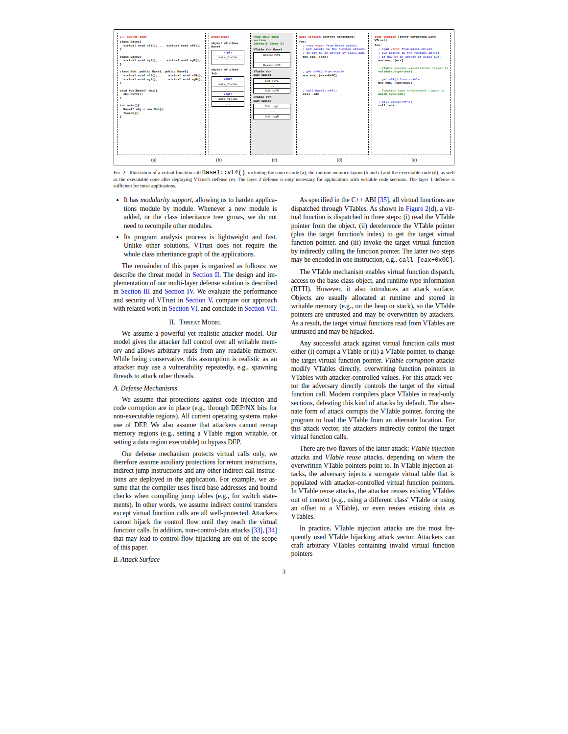C++ source code
class Base1{ virtual void vf1(); ... virtual void vfN(); } class Base2{ virtual void vg1(); ... virtual void vgM(); } class Sub: public Base1, public Base2{ virtual void vf1(); ... virtual void vfN(); virtual void vg1(); ... virtual void vgM(); } void foo(Base1* obj){ obj->vf4(); } int main(){ Base1* obj = new Sub(); foo(obj); }
heap/stack
object of class Base1
vtptr
data_fields
...
object of class Sub
vtptr
data_fields
...
vtptr
data_fields
...
read-only data section
(default layer 0)
VTable for Base1
Base1::vf1
...
Base1::vfN
VTable for Sub::Base1
Sub::vf1
...
Sub::vfN
VTable for Sub::Base2
Sub::vg1
...
Sub::vgM
code section (before hardening)
foo: ; read vtptr from Base1 object. ; ECX points to the runtime object, ; it may be an object of class Sub. mov eax, [ecx] ; get vf4() from vtable mov edx, [eax+0x0C] ; call Base1::vf4() call edx
code section (after hardening with VTrust)
foo: ; read vtptr from Base1 object. ; ECX points to the runtime object, ; it may be an object of class Sub. mov eax, [ecx] ; VTable pointer sanitization (layer 2) validate_vtptr(eax) ; get vf4() from vtable mov edx, [eax+0x0C] ; Function type enforcement (layer 1) match_type(edx) ; call Base1::vf4() call edx
(a)
(b)
(c)
(d)
(e)
Fig. 2. Illustration of a virtual function call Base1::vf4(), including the source code (a), the runtime memory layout (b and c) and the executable code (d), as well as the executable code after deploying VTrust's defense (e). The layer 2 defense is only necessary for applications with writable code sections. The layer 1 defense is sufficient for most applications.
It has modularity support, allowing us to harden applications module by module. Whenever a new module is added, or the class inheritance tree grows, we do not need to recompile other modules.
Its program analysis process is lightweight and fast. Unlike other solutions, VTrust does not require the whole class inheritance graph of the applications.
The remainder of this paper is organized as follows: we describe the threat model in Section II. The design and implementation of our multi-layer defense solution is described in Section III and Section IV. We evaluate the performance and security of VTrust in Section V, compare our approach with related work in Section VI, and conclude in Section VII.
II. Threat Model
We assume a powerful yet realistic attacker model. Our model gives the attacker full control over all writable memory and allows arbitrary reads from any readable memory. While being conservative, this assumption is realistic as an attacker may use a vulnerability repeatedly, e.g., spawning threads to attack other threads.
A. Defense Mechanisms
We assume that protections against code injection and code corruption are in place (e.g., through DEP/NX bits for non-executable regions). All current operating systems make use of DEP. We also assume that attackers cannot remap memory regions (e.g., setting a VTable region writable, or setting a data region executable) to bypass DEP.
Our defense mechanism protects virtual calls only, we therefore assume auxiliary protections for return instructions, indirect jump instructions and any other indirect call instructions are deployed in the application. For example, we assume that the compiler uses fixed base addresses and bound checks when compiling jump tables (e.g., for switch statements). In other words, we assume indirect control transfers except virtual function calls are all well-protected. Attackers cannot hijack the control flow until they reach the virtual function calls. In addition, non-control-data attacks [33], [34] that may lead to control-flow hijacking are out of the scope of this paper.
B. Attack Surface
As specified in the C++ ABI [35], all virtual functions are dispatched through VTables. As shown in Figure 2(d), a virtual function is dispatched in three steps: (i) read the VTable pointer from the object, (ii) dereference the VTable pointer (plus the target function's index) to get the target virtual function pointer, and (iii) invoke the target virtual function by indirectly calling the function pointer. The latter two steps may be encoded in one instruction, e.g., call [eax+0x0C].
The VTable mechanism enables virtual function dispatch, access to the base class object, and runtime type information (RTTI). However, it also introduces an attack surface. Objects are usually allocated at runtime and stored in writable memory (e.g., on the heap or stack), so the VTable pointers are untrusted and may be overwritten by attackers. As a result, the target virtual functions read from VTables are untrusted and may be hijacked.
Any successful attack against virtual function calls must either (i) corrupt a VTable or (ii) a VTable pointer, to change the target virtual function pointer. VTable corruption attacks modify VTables directly, overwriting function pointers in VTables with attacker-controlled values. For this attack vector the adversary directly controls the target of the virtual function call. Modern compilers place VTables in read-only sections, defeating this kind of attacks by default. The alternate form of attack corrupts the VTable pointer, forcing the program to load the VTable from an alternate location. For this attack vector, the attackers indirectly control the target virtual function calls.
There are two flavors of the latter attack: VTable injection attacks and VTable reuse attacks, depending on where the overwritten VTable pointers point to. In VTable injection attacks, the adversary injects a surrogate virtual table that is populated with attacker-controlled virtual function pointers. In VTable reuse attacks, the attacker reuses existing VTables out of context (e.g., using a different class' VTable or using an offset to a VTable), or even reuses existing data as VTables.
In practice, VTable injection attacks are the most frequently used VTable hijacking attack vector. Attackers can craft arbitrary VTables containing invalid virtual function pointers
3